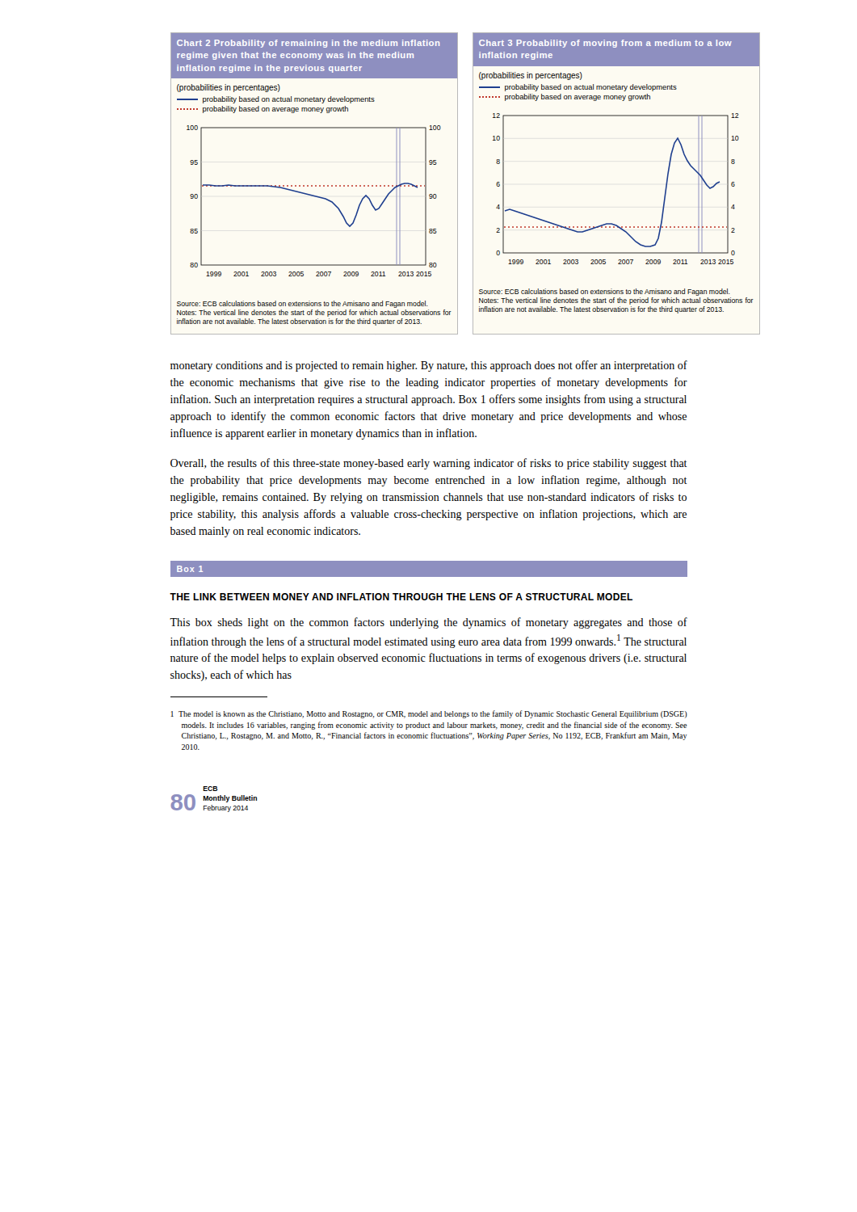Chart 2 Probability of remaining in the medium inflation regime given that the economy was in the medium inflation regime in the previous quarter
(probabilities in percentages)
probability based on actual monetary developments
probability based on average money growth
100 95 90 85 80 100 95 90 85 80 1999 2001 2003 2005 2007 2009 2011 2013 2015
Source: ECB calculations based on extensions to the Amisano and Fagan model.
Notes: The vertical line denotes the start of the period for which actual observations for inflation are not available. The latest observation is for the third quarter of 2013.
Chart 3 Probability of moving from a medium to a low inflation regime
(probabilities in percentages)
probability based on actual monetary developments
probability based on average money growth
12 10 8 6 4 2 0 12 10 8 6 4 2 0 1999 2001 2003 2005 2007 2009 2011 2013 2015
Source: ECB calculations based on extensions to the Amisano and Fagan model.
Notes: The vertical line denotes the start of the period for which actual observations for inflation are not available. The latest observation is for the third quarter of 2013.
monetary conditions and is projected to remain higher. By nature, this approach does not offer an interpretation of the economic mechanisms that give rise to the leading indicator properties of monetary developments for inflation. Such an interpretation requires a structural approach. Box 1 offers some insights from using a structural approach to identify the common economic factors that drive monetary and price developments and whose influence is apparent earlier in monetary dynamics than in inflation.
Overall, the results of this three-state money-based early warning indicator of risks to price stability suggest that the probability that price developments may become entrenched in a low inflation regime, although not negligible, remains contained. By relying on transmission channels that use non-standard indicators of risks to price stability, this analysis affords a valuable cross-checking perspective on inflation projections, which are based mainly on real economic indicators.
Box 1
THE LINK BETWEEN MONEY AND INFLATION THROUGH THE LENS OF A STRUCTURAL MODEL
This box sheds light on the common factors underlying the dynamics of monetary aggregates and those of inflation through the lens of a structural model estimated using euro area data from 1999 onwards.1 The structural nature of the model helps to explain observed economic fluctuations in terms of exogenous drivers (i.e. structural shocks), each of which has
1 The model is known as the Christiano, Motto and Rostagno, or CMR, model and belongs to the family of Dynamic Stochastic General Equilibrium (DSGE) models. It includes 16 variables, ranging from economic activity to product and labour markets, money, credit and the financial side of the economy. See Christiano, L., Rostagno, M. and Motto, R., “Financial factors in economic fluctuations”, Working Paper Series, No 1192, ECB, Frankfurt am Main, May 2010.
80
ECB
Monthly Bulletin
February 2014